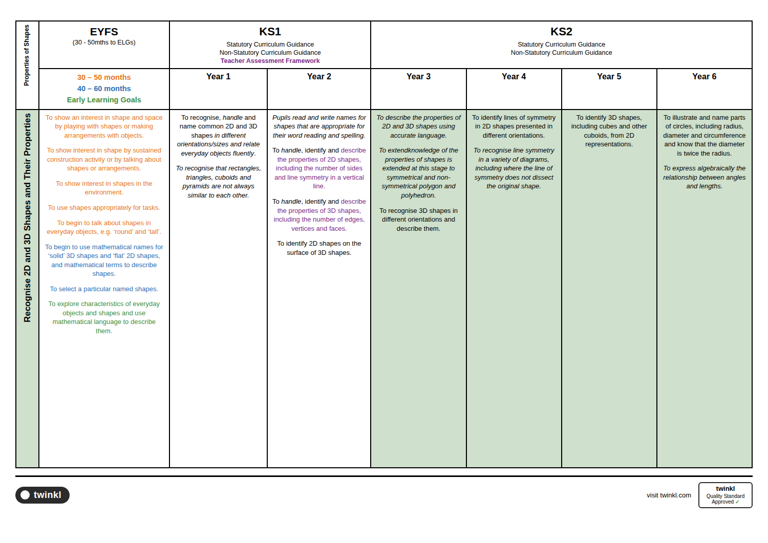| Properties of Shapes | EYFS (30 - 50mths to ELGs) | KS1 Statutory Curriculum Guidance Non-Statutory Curriculum Guidance Teacher Assessment Framework | KS2 Statutory Curriculum Guidance Non-Statutory Curriculum Guidance |
| 30 – 50 months 40 – 60 months Early Learning Goals | Year 1 | Year 2 | Year 3 | Year 4 | Year 5 | Year 6 |
| Recognise 2D and 3D Shapes and Their Properties | To show an interest in shape and space by playing with shapes or making arrangements with objects. To show interest in shape by sustained construction activity or by talking about shapes or arrangements. To show interest in shapes in the environment. To use shapes appropriately for tasks. To begin to talk about shapes in everyday objects, e.g. ‘round’ and ‘tall’. To begin to use mathematical names for ‘solid’ 3D shapes and ‘flat’ 2D shapes, and mathematical terms to describe shapes. To select a particular named shapes. To explore characteristics of everyday objects and shapes and use mathematical language to describe them. | To recognise, handle and name common 2D and 3D shapes in different orientations/sizes and relate everyday objects fluently . To recognise that rectangles, triangles, cuboids and pyramids are not always similar to each other. | Pupils read and write names for shapes that are appropriate for their word reading and spelling. To handle , identify and describe the properties of 2D shapes, including the number of sides and line symmetry in a vertical line. To handle , identify and describe the properties of 3D shapes, including the number of edges, vertices and faces. To identify 2D shapes on the surface of 3D shapes. | To describe the properties of 2D and 3D shapes using accurate language. To extendknowledge of the properties of shapes is extended at this stage to symmetrical and non-symmetrical polygon and polyhedron. To recognise 3D shapes in different orientations and describe them. | To identify lines of symmetry in 2D shapes presented in different orientations. To recognise line symmetry in a variety of diagrams, including where the line of symmetry does not dissect the original shape. | To identify 3D shapes, including cubes and other cuboids, from 2D representations. | To illustrate and name parts of circles, including radius, diameter and circumference and know that the diameter is twice the radius. To express algebraically the relationship between angles and lengths. |
twinkl
visit twinkl.com
twinkl Quality Standard
Approved ✓